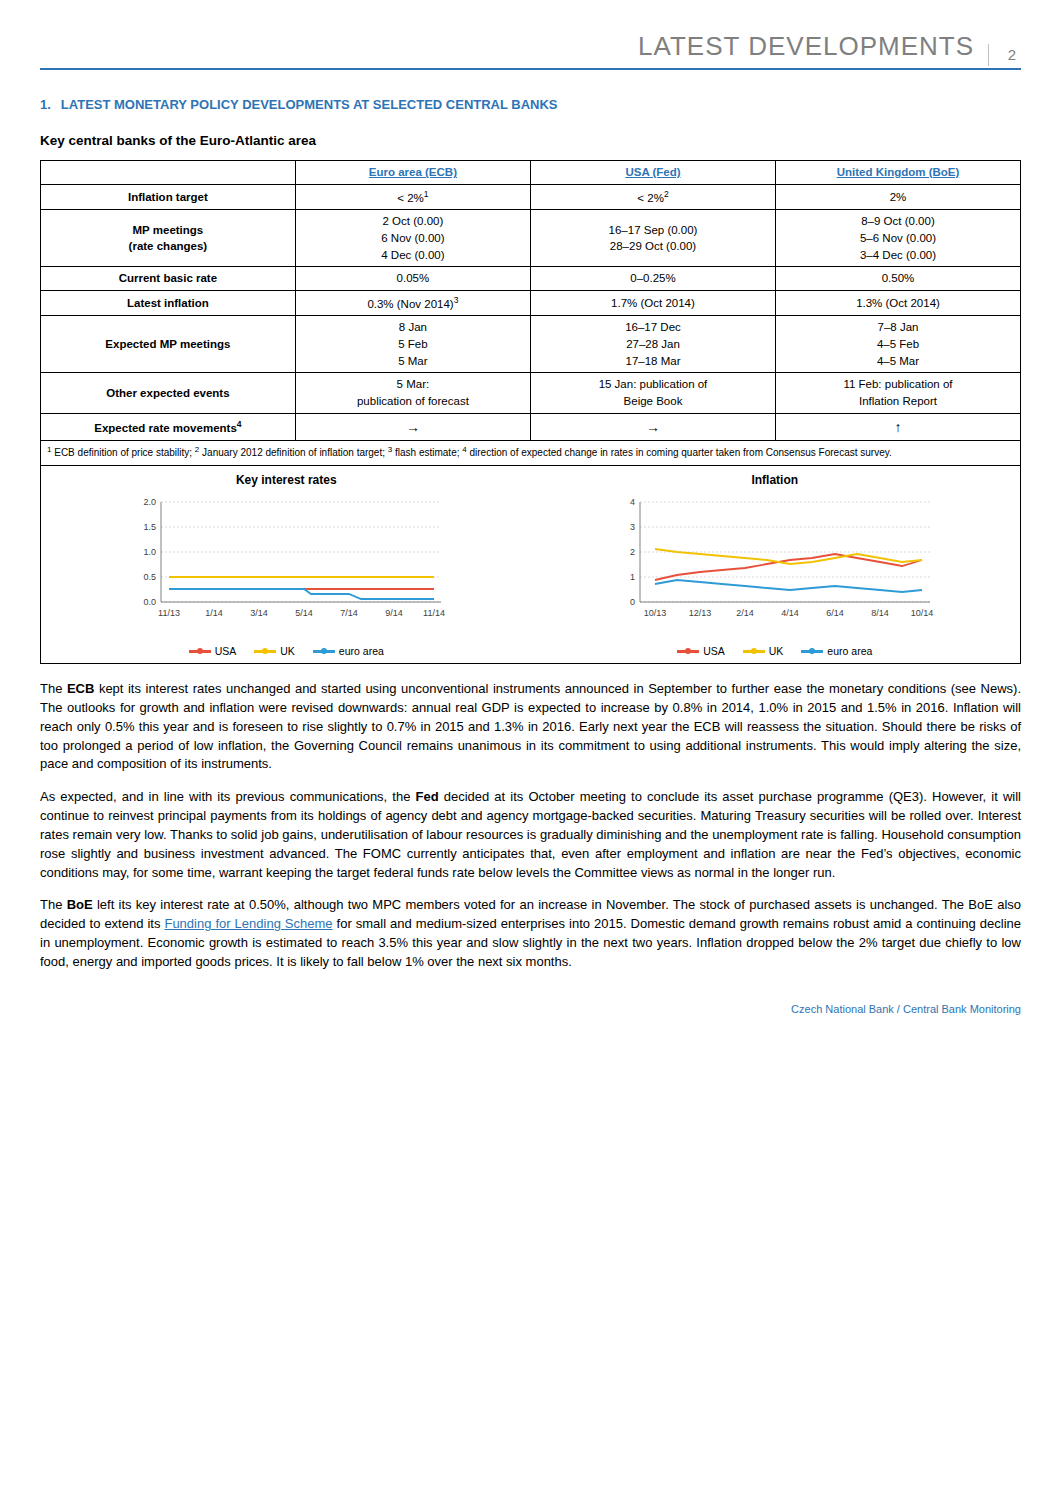LATEST DEVELOPMENTS
2
1. LATEST MONETARY POLICY DEVELOPMENTS AT SELECTED CENTRAL BANKS
Key central banks of the Euro-Atlantic area
| | Euro area (ECB) | USA (Fed) | United Kingdom (BoE) |
| --- | --- | --- | --- |
| Inflation target | < 2% 1 | < 2% 2 | 2% |
| MP meetings (rate changes) | 2 Oct (0.00) 6 Nov (0.00) 4 Dec (0.00) | 16–17 Sep (0.00) 28–29 Oct (0.00) | 8–9 Oct (0.00) 5–6 Nov (0.00) 3–4 Dec (0.00) |
| Current basic rate | 0.05% | 0–0.25% | 0.50% |
| Latest inflation | 0.3% (Nov 2014) 3 | 1.7% (Oct 2014) | 1.3% (Oct 2014) |
| Expected MP meetings | 8 Jan 5 Feb 5 Mar | 16–17 Dec 27–28 Jan 17–18 Mar | 7–8 Jan 4–5 Feb 4–5 Mar |
| Other expected events | 5 Mar: publication of forecast | 15 Jan: publication of Beige Book | 11 Feb: publication of Inflation Report |
| Expected rate movements 4 | → | → | ↑ |
1 ECB definition of price stability; 2 January 2012 definition of inflation target; 3 flash estimate; 4 direction of expected change in rates in coming quarter taken from Consensus Forecast survey.
Key interest rates
2.0 1.5 1.0 0.5 0.0 11/13 1/14 3/14 5/14 7/14 9/14 11/14
USA UK euro area
Inflation
4 3 2 1 0 10/13 12/13 2/14 4/14 6/14 8/14 10/14
USA UK euro area
The ECB kept its interest rates unchanged and started using unconventional instruments announced in September to further ease the monetary conditions (see News). The outlooks for growth and inflation were revised downwards: annual real GDP is expected to increase by 0.8% in 2014, 1.0% in 2015 and 1.5% in 2016. Inflation will reach only 0.5% this year and is foreseen to rise slightly to 0.7% in 2015 and 1.3% in 2016. Early next year the ECB will reassess the situation. Should there be risks of too prolonged a period of low inflation, the Governing Council remains unanimous in its commitment to using additional instruments. This would imply altering the size, pace and composition of its instruments.
As expected, and in line with its previous communications, the Fed decided at its October meeting to conclude its asset purchase programme (QE3). However, it will continue to reinvest principal payments from its holdings of agency debt and agency mortgage-backed securities. Maturing Treasury securities will be rolled over. Interest rates remain very low. Thanks to solid job gains, underutilisation of labour resources is gradually diminishing and the unemployment rate is falling. Household consumption rose slightly and business investment advanced. The FOMC currently anticipates that, even after employment and inflation are near the Fed’s objectives, economic conditions may, for some time, warrant keeping the target federal funds rate below levels the Committee views as normal in the longer run.
The BoE left its key interest rate at 0.50%, although two MPC members voted for an increase in November. The stock of purchased assets is unchanged. The BoE also decided to extend its Funding for Lending Scheme for small and medium-sized enterprises into 2015. Domestic demand growth remains robust amid a continuing decline in unemployment. Economic growth is estimated to reach 3.5% this year and slow slightly in the next two years. Inflation dropped below the 2% target due chiefly to low food, energy and imported goods prices. It is likely to fall below 1% over the next six months.
Czech National Bank / Central Bank Monitoring